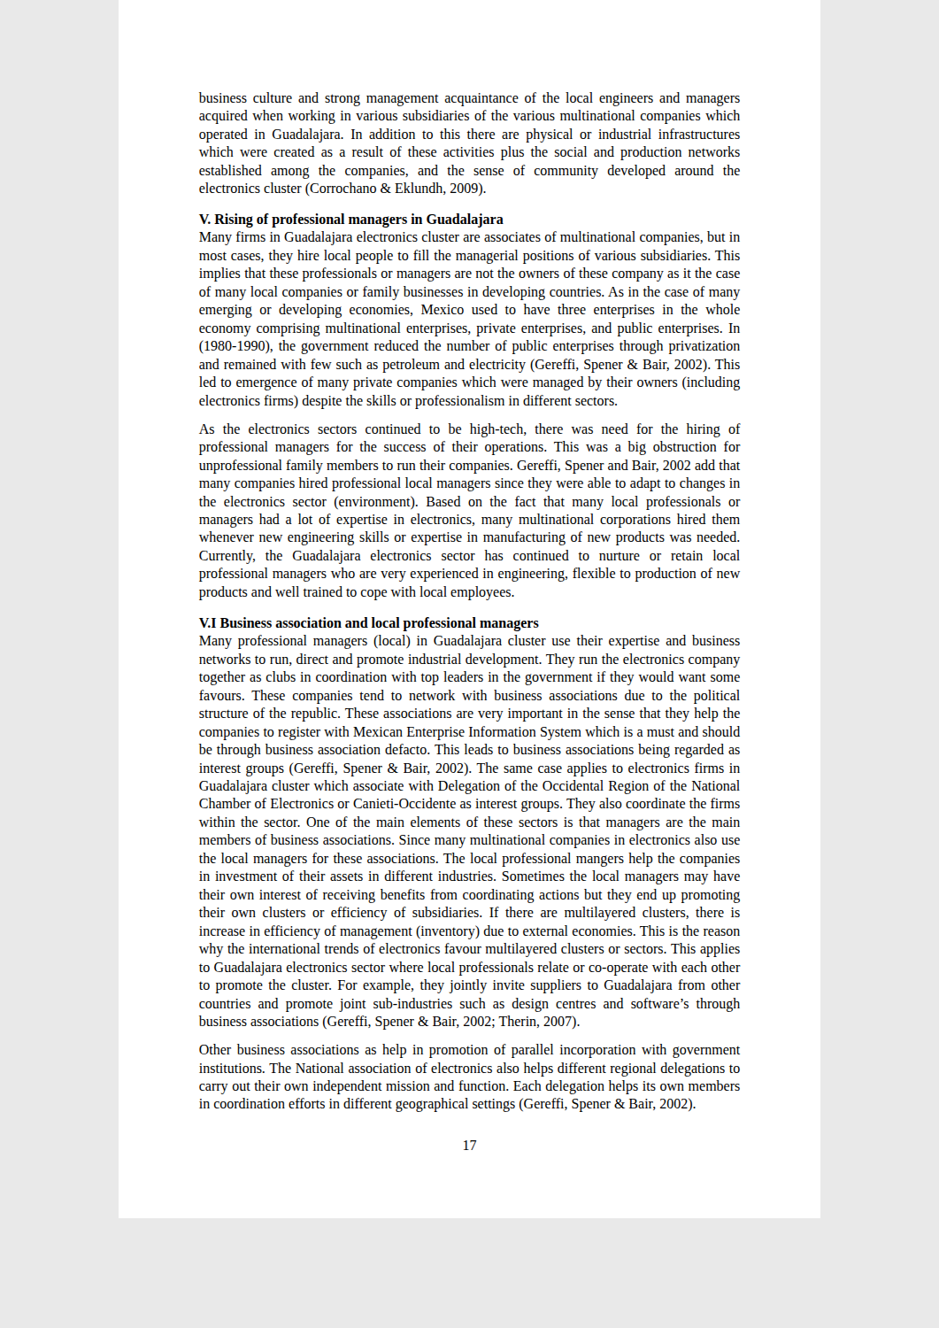business culture and strong management acquaintance of the local engineers and managers acquired when working in various subsidiaries of the various multinational companies which operated in Guadalajara. In addition to this there are physical or industrial infrastructures which were created as a result of these activities plus the social and production networks established among the companies, and the sense of community developed around the electronics cluster (Corrochano & Eklundh, 2009).
V. Rising of professional managers in Guadalajara
Many firms in Guadalajara electronics cluster are associates of multinational companies, but in most cases, they hire local people to fill the managerial positions of various subsidiaries. This implies that these professionals or managers are not the owners of these company as it the case of many local companies or family businesses in developing countries. As in the case of many emerging or developing economies, Mexico used to have three enterprises in the whole economy comprising multinational enterprises, private enterprises, and public enterprises. In (1980-1990), the government reduced the number of public enterprises through privatization and remained with few such as petroleum and electricity (Gereffi, Spener & Bair, 2002). This led to emergence of many private companies which were managed by their owners (including electronics firms) despite the skills or professionalism in different sectors.
As the electronics sectors continued to be high-tech, there was need for the hiring of professional managers for the success of their operations. This was a big obstruction for unprofessional family members to run their companies. Gereffi, Spener and Bair, 2002 add that many companies hired professional local managers since they were able to adapt to changes in the electronics sector (environment). Based on the fact that many local professionals or managers had a lot of expertise in electronics, many multinational corporations hired them whenever new engineering skills or expertise in manufacturing of new products was needed. Currently, the Guadalajara electronics sector has continued to nurture or retain local professional managers who are very experienced in engineering, flexible to production of new products and well trained to cope with local employees.
V.I Business association and local professional managers
Many professional managers (local) in Guadalajara cluster use their expertise and business networks to run, direct and promote industrial development. They run the electronics company together as clubs in coordination with top leaders in the government if they would want some favours. These companies tend to network with business associations due to the political structure of the republic. These associations are very important in the sense that they help the companies to register with Mexican Enterprise Information System which is a must and should be through business association defacto. This leads to business associations being regarded as interest groups (Gereffi, Spener & Bair, 2002). The same case applies to electronics firms in Guadalajara cluster which associate with Delegation of the Occidental Region of the National Chamber of Electronics or Canieti-Occidente as interest groups. They also coordinate the firms within the sector. One of the main elements of these sectors is that managers are the main members of business associations. Since many multinational companies in electronics also use the local managers for these associations. The local professional mangers help the companies in investment of their assets in different industries. Sometimes the local managers may have their own interest of receiving benefits from coordinating actions but they end up promoting their own clusters or efficiency of subsidiaries. If there are multilayered clusters, there is increase in efficiency of management (inventory) due to external economies. This is the reason why the international trends of electronics favour multilayered clusters or sectors. This applies to Guadalajara electronics sector where local professionals relate or co-operate with each other to promote the cluster. For example, they jointly invite suppliers to Guadalajara from other countries and promote joint sub-industries such as design centres and software’s through business associations (Gereffi, Spener & Bair, 2002; Therin, 2007).
Other business associations as help in promotion of parallel incorporation with government institutions. The National association of electronics also helps different regional delegations to carry out their own independent mission and function. Each delegation helps its own members in coordination efforts in different geographical settings (Gereffi, Spener & Bair, 2002).
17